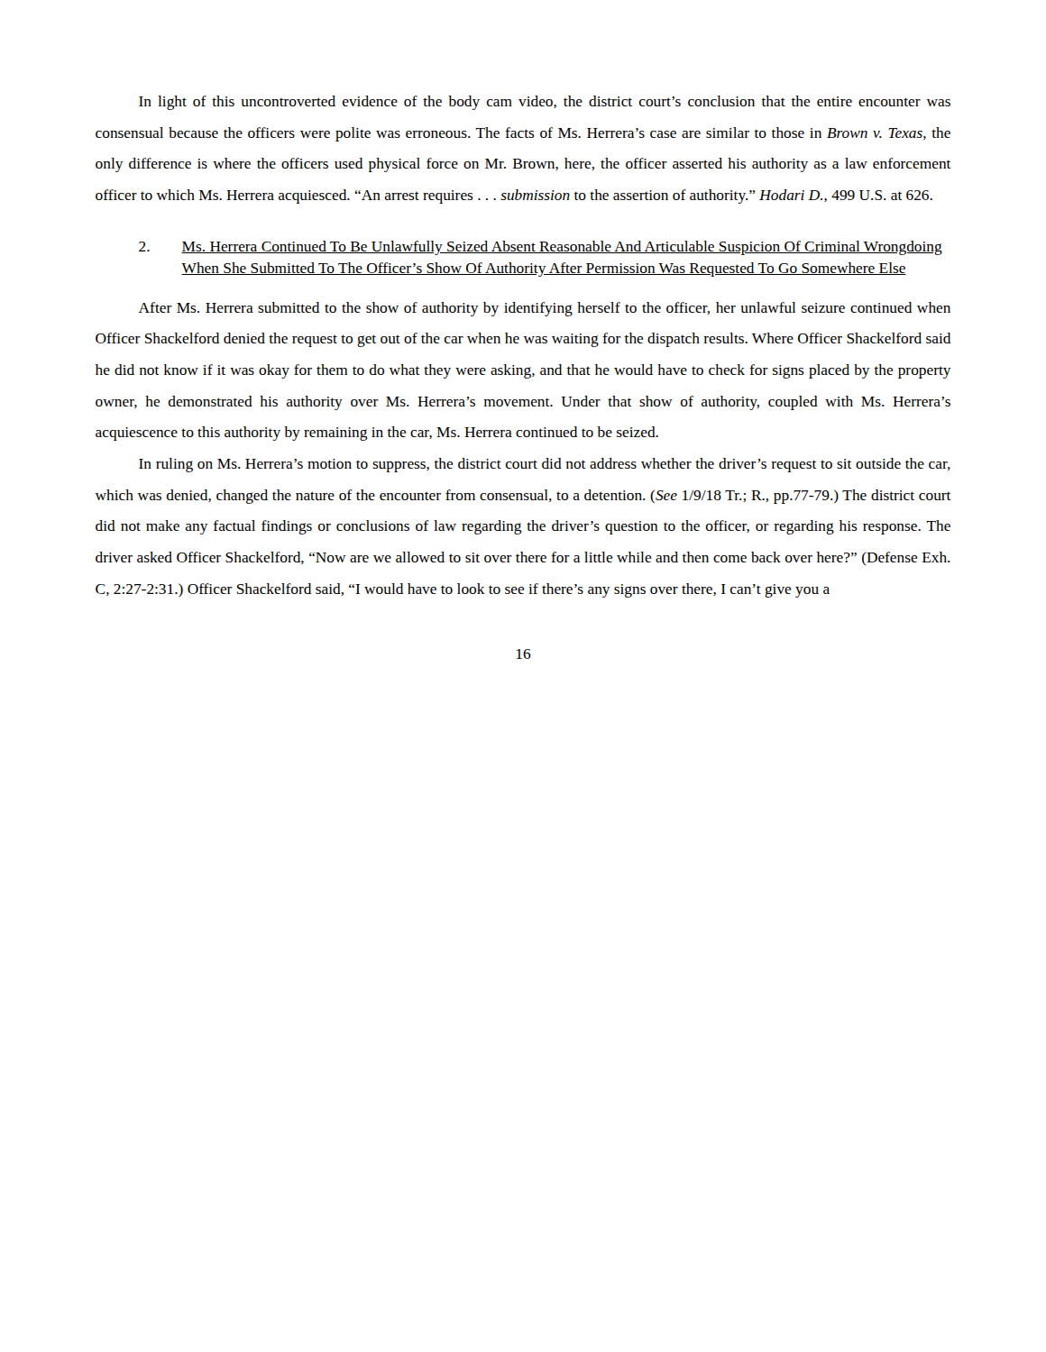In light of this uncontroverted evidence of the body cam video, the district court’s conclusion that the entire encounter was consensual because the officers were polite was erroneous. The facts of Ms. Herrera’s case are similar to those in Brown v. Texas, the only difference is where the officers used physical force on Mr. Brown, here, the officer asserted his authority as a law enforcement officer to which Ms. Herrera acquiesced. “An arrest requires . . . submission to the assertion of authority.” Hodari D., 499 U.S. at 626.
2.
Ms. Herrera Continued To Be Unlawfully Seized Absent Reasonable And Articulable Suspicion Of Criminal Wrongdoing When She Submitted To The Officer’s Show Of Authority After Permission Was Requested To Go Somewhere Else
After Ms. Herrera submitted to the show of authority by identifying herself to the officer, her unlawful seizure continued when Officer Shackelford denied the request to get out of the car when he was waiting for the dispatch results. Where Officer Shackelford said he did not know if it was okay for them to do what they were asking, and that he would have to check for signs placed by the property owner, he demonstrated his authority over Ms. Herrera’s movement. Under that show of authority, coupled with Ms. Herrera’s acquiescence to this authority by remaining in the car, Ms. Herrera continued to be seized.
In ruling on Ms. Herrera’s motion to suppress, the district court did not address whether the driver’s request to sit outside the car, which was denied, changed the nature of the encounter from consensual, to a detention. (See 1/9/18 Tr.; R., pp.77-79.) The district court did not make any factual findings or conclusions of law regarding the driver’s question to the officer, or regarding his response. The driver asked Officer Shackelford, “Now are we allowed to sit over there for a little while and then come back over here?” (Defense Exh. C, 2:27-2:31.) Officer Shackelford said, “I would have to look to see if there’s any signs over there, I can’t give you a
16